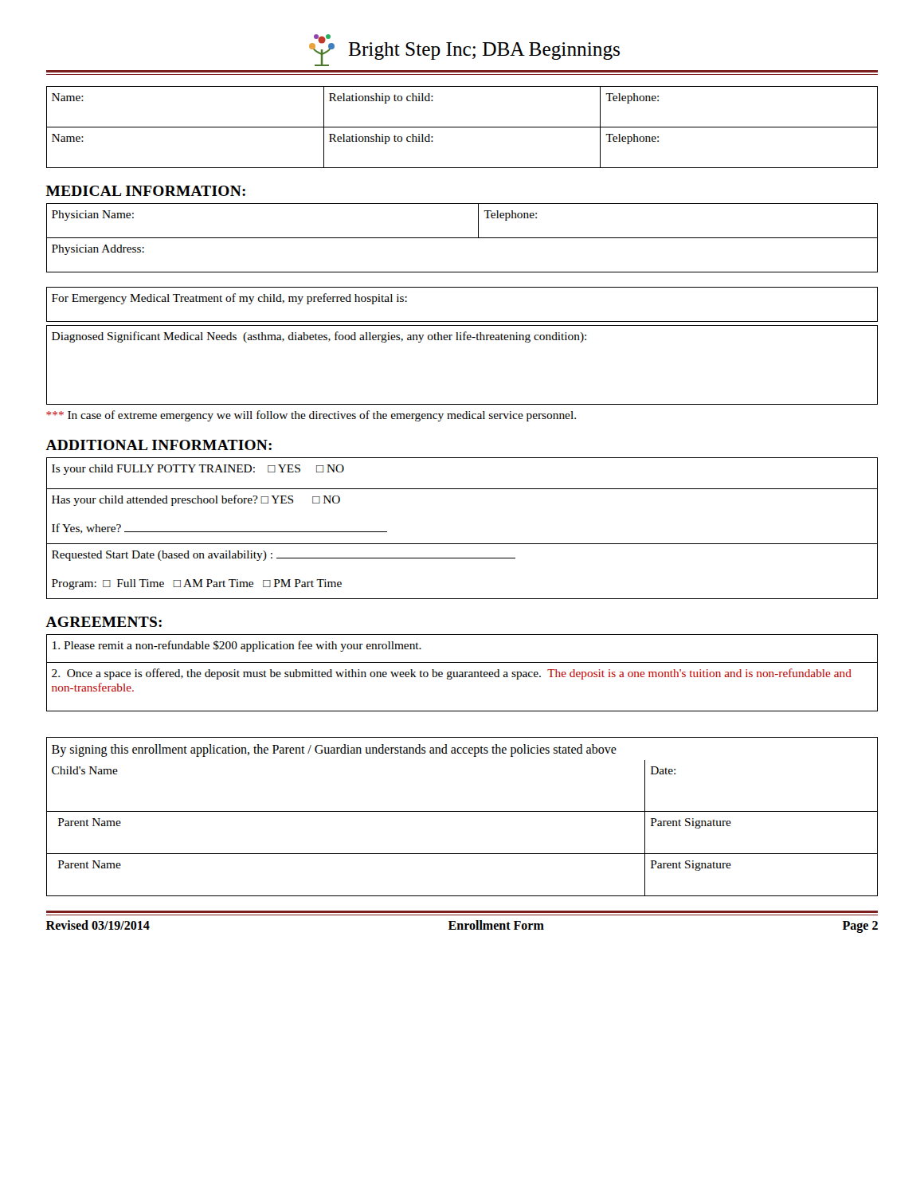Bright Step Inc; DBA Beginnings
| Name: | Relationship to child: | Telephone: |
| Name: | Relationship to child: | Telephone: |
MEDICAL INFORMATION:
| Physician Name: | Telephone: |
| Physician Address: |
| For Emergency Medical Treatment of my child, my preferred hospital is: |
| Diagnosed Significant Medical Needs (asthma, diabetes, food allergies, any other life-threatening condition): |
*** In case of extreme emergency we will follow the directives of the emergency medical service personnel.
ADDITIONAL INFORMATION:
| Is your child FULLY POTTY TRAINED: □ YES □ NO |
| Has your child attended preschool before? □ YES □ NO If Yes, where? |
| Requested Start Date (based on availability) : Program: □ Full Time □ AM Part Time □ PM Part Time |
AGREEMENTS:
| 1. Please remit a non-refundable $200 application fee with your enrollment. |
| 2. Once a space is offered, the deposit must be submitted within one week to be guaranteed a space. The deposit is a one month's tuition and is non-refundable and non-transferable. |
| By signing this enrollment application, the Parent / Guardian understands and accepts the policies stated above |
| Child's Name | Date: |
| Parent Name | Parent Signature |
| Parent Name | Parent Signature |
Revised 03/19/2014 Enrollment Form Page 2